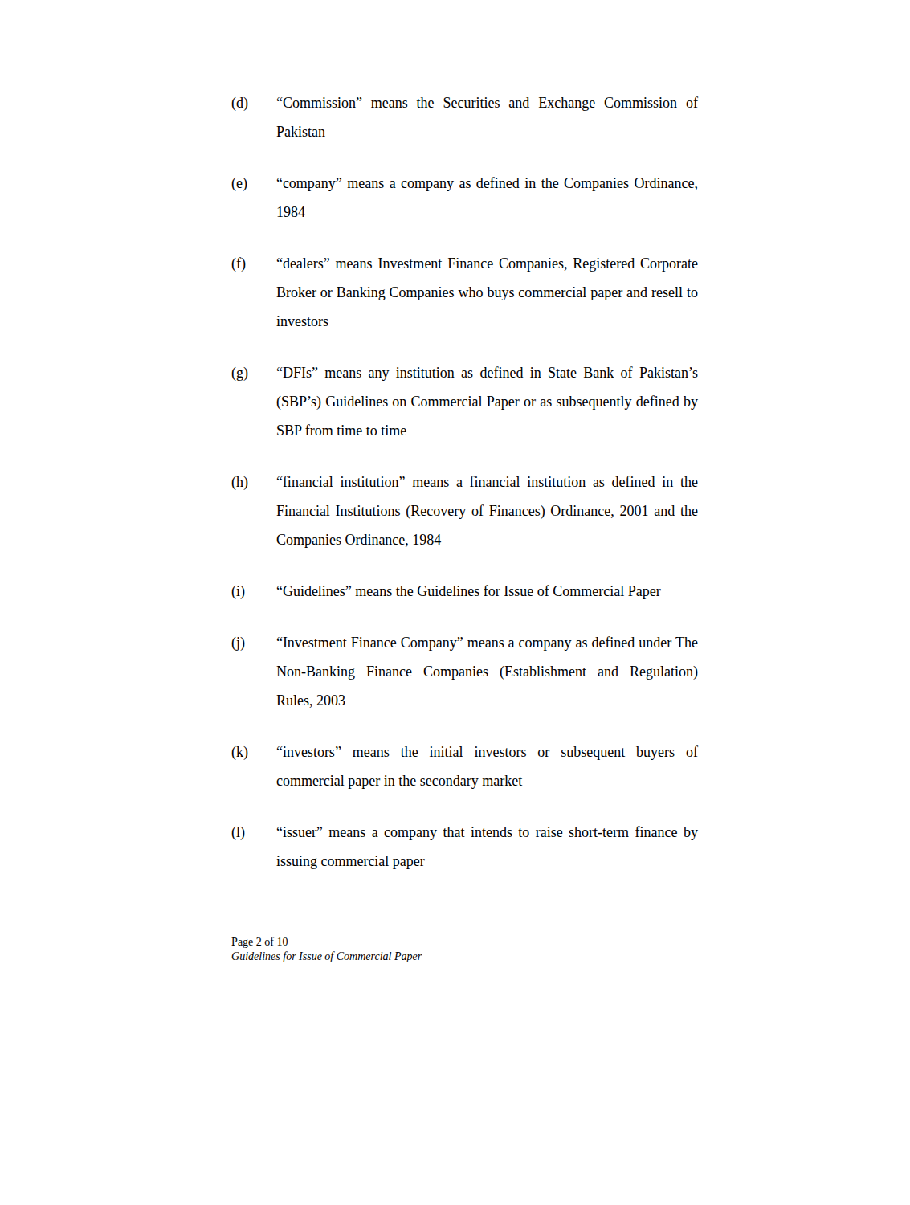(d) “Commission” means the Securities and Exchange Commission of Pakistan
(e) “company” means a company as defined in the Companies Ordinance, 1984
(f) “dealers” means Investment Finance Companies, Registered Corporate Broker or Banking Companies who buys commercial paper and resell to investors
(g) “DFIs” means any institution as defined in State Bank of Pakistan’s (SBP’s) Guidelines on Commercial Paper or as subsequently defined by SBP from time to time
(h) “financial institution” means a financial institution as defined in the Financial Institutions (Recovery of Finances) Ordinance, 2001 and the Companies Ordinance, 1984
(i) “Guidelines” means the Guidelines for Issue of Commercial Paper
(j) “Investment Finance Company” means a company as defined under The Non-Banking Finance Companies (Establishment and Regulation) Rules, 2003
(k) “investors” means the initial investors or subsequent buyers of commercial paper in the secondary market
(l) “issuer” means a company that intends to raise short-term finance by issuing commercial paper
Page 2 of 10
Guidelines for Issue of Commercial Paper